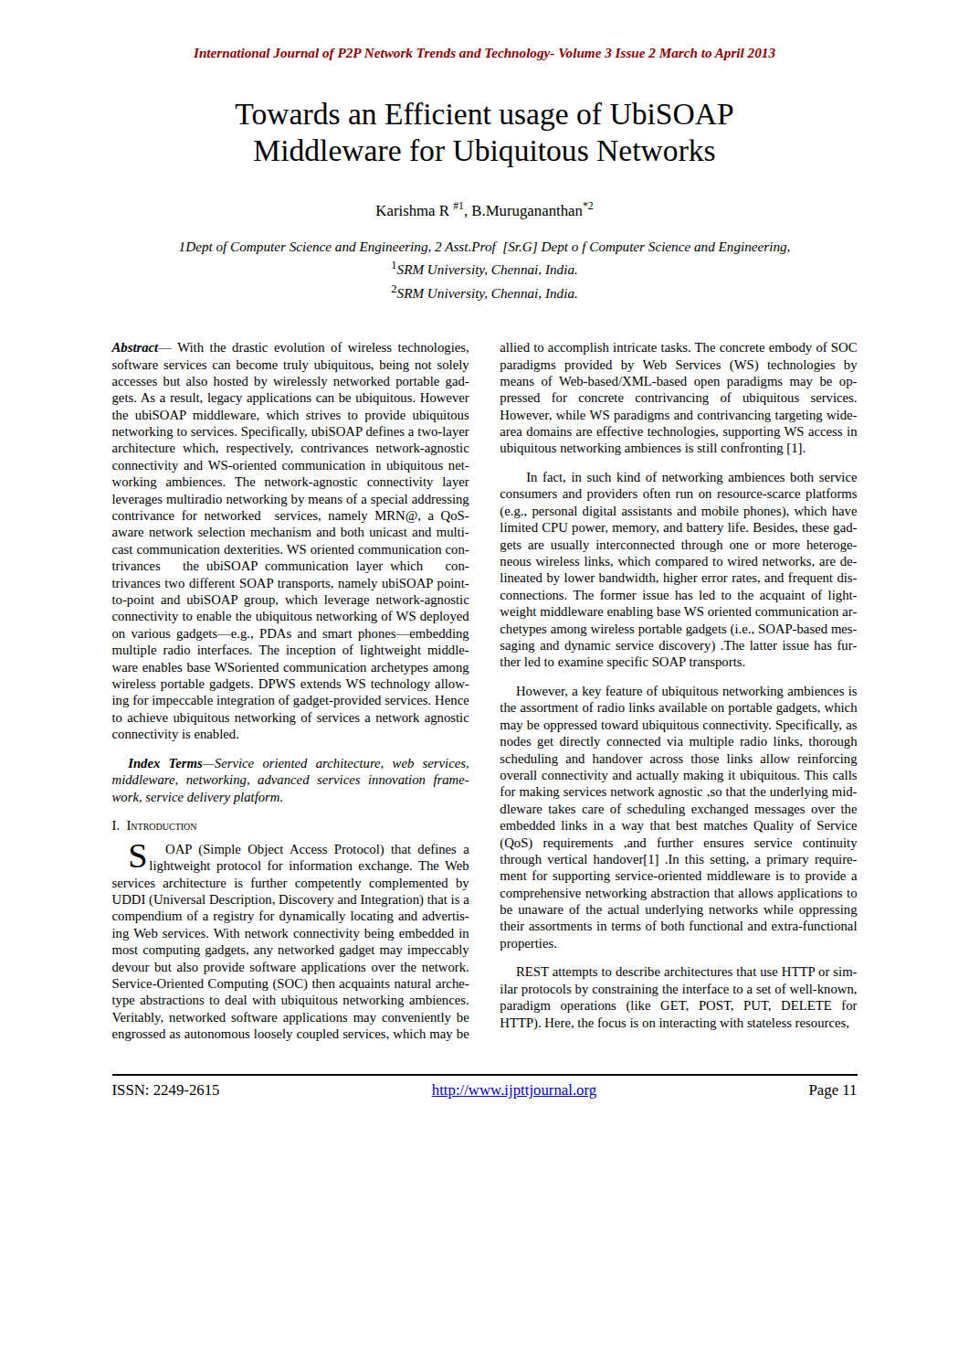International Journal of P2P Network Trends and Technology- Volume 3 Issue 2 March to April 2013
Towards an Efficient usage of UbiSOAP
Middleware for Ubiquitous Networks
Karishma R #1, B.Murugananthan*2
1Dept of Computer Science and Engineering, 2 Asst.Prof [Sr.G] Dept o f Computer Science and Engineering,
1SRM University, Chennai, India.
2SRM University, Chennai, India.
Abstract— With the drastic evolution of wireless technologies, software services can become truly ubiquitous, being not solely accesses but also hosted by wirelessly networked portable gadgets. As a result, legacy applications can be ubiquitous. However the ubiSOAP middleware, which strives to provide ubiquitous networking to services. Specifically, ubiSOAP defines a two-layer architecture which, respectively, contrivances network-agnostic connectivity and WS-oriented communication in ubiquitous networking ambiences. The network-agnostic connectivity layer leverages multiradio networking by means of a special addressing contrivance for networked services, namely MRN@, a QoS-aware network selection mechanism and both unicast and multicast communication dexterities. WS oriented communication contrivances the ubiSOAP communication layer which contrivances two different SOAP transports, namely ubiSOAP point-to-point and ubiSOAP group, which leverage network-agnostic connectivity to enable the ubiquitous networking of WS deployed on various gadgets—e.g., PDAs and smart phones—embedding multiple radio interfaces. The inception of lightweight middleware enables base WSoriented communication archetypes among wireless portable gadgets. DPWS extends WS technology allowing for impeccable integration of gadget-provided services. Hence to achieve ubiquitous networking of services a network agnostic connectivity is enabled.
Index Terms—Service oriented architecture, web services, middleware, networking, advanced services innovation framework, service delivery platform.
I. Introduction
SOAP (Simple Object Access Protocol) that defines a lightweight protocol for information exchange. The Web services architecture is further competently complemented by UDDI (Universal Description, Discovery and Integration) that is a compendium of a registry for dynamically locating and advertising Web services. With network connectivity being embedded in most computing gadgets, any networked gadget may impeccably devour but also provide software applications over the network. Service-Oriented Computing (SOC) then acquaints natural archetype abstractions to deal with ubiquitous networking ambiences. Veritably, networked software applications may conveniently be engrossed as autonomous loosely coupled services, which may be allied to accomplish intricate tasks. The concrete embody of SOC paradigms provided by Web Services (WS) technologies by means of Web-based/XML-based open paradigms may be oppressed for concrete contrivancing of ubiquitous services. However, while WS paradigms and contrivancing targeting wide-area domains are effective technologies, supporting WS access in ubiquitous networking ambiences is still confronting [1].
In fact, in such kind of networking ambiences both service consumers and providers often run on resource-scarce platforms (e.g., personal digital assistants and mobile phones), which have limited CPU power, memory, and battery life. Besides, these gadgets are usually interconnected through one or more heterogeneous wireless links, which compared to wired networks, are delineated by lower bandwidth, higher error rates, and frequent disconnections. The former issue has led to the acquaint of lightweight middleware enabling base WS oriented communication archetypes among wireless portable gadgets (i.e., SOAP-based messaging and dynamic service discovery) .The latter issue has further led to examine specific SOAP transports.
However, a key feature of ubiquitous networking ambiences is the assortment of radio links available on portable gadgets, which may be oppressed toward ubiquitous connectivity. Specifically, as nodes get directly connected via multiple radio links, thorough scheduling and handover across those links allow reinforcing overall connectivity and actually making it ubiquitous. This calls for making services network agnostic ,so that the underlying middleware takes care of scheduling exchanged messages over the embedded links in a way that best matches Quality of Service (QoS) requirements ,and further ensures service continuity through vertical handover[1] .In this setting, a primary requirement for supporting service-oriented middleware is to provide a comprehensive networking abstraction that allows applications to be unaware of the actual underlying networks while oppressing their assortments in terms of both functional and extra-functional properties.
REST attempts to describe architectures that use HTTP or similar protocols by constraining the interface to a set of well-known, paradigm operations (like GET, POST, PUT, DELETE for HTTP). Here, the focus is on interacting with stateless resources,
ISSN: 2249-2615 http://www.ijpttjournal.org Page 11